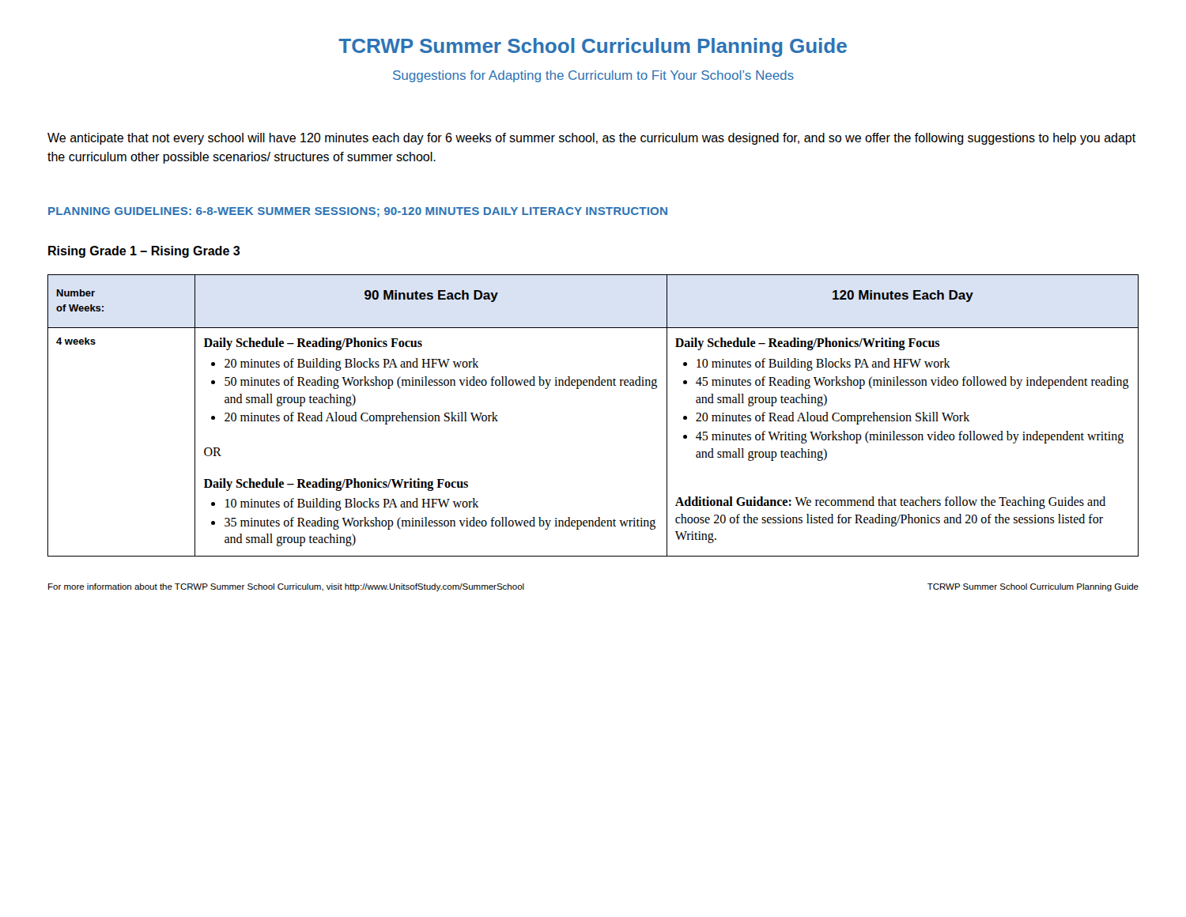TCRWP Summer School Curriculum Planning Guide
Suggestions for Adapting the Curriculum to Fit Your School’s Needs
We anticipate that not every school will have 120 minutes each day for 6 weeks of summer school, as the curriculum was designed for, and so we offer the following suggestions to help you adapt the curriculum other possible scenarios/ structures of summer school.
PLANNING GUIDELINES: 6-8-WEEK SUMMER SESSIONS; 90-120 MINUTES DAILY LITERACY INSTRUCTION
Rising Grade 1 – Rising Grade 3
| Number of Weeks: | 90 Minutes Each Day | 120 Minutes Each Day |
| --- | --- | --- |
| 4 weeks | Daily Schedule – Reading/Phonics Focus 20 minutes of Building Blocks PA and HFW work 50 minutes of Reading Workshop (minilesson video followed by independent reading and small group teaching) 20 minutes of Read Aloud Comprehension Skill Work OR Daily Schedule – Reading/Phonics/Writing Focus 10 minutes of Building Blocks PA and HFW work 35 minutes of Reading Workshop (minilesson video followed by independent writing and small group teaching) | Daily Schedule – Reading/Phonics/Writing Focus 10 minutes of Building Blocks PA and HFW work 45 minutes of Reading Workshop (minilesson video followed by independent reading and small group teaching) 20 minutes of Read Aloud Comprehension Skill Work 45 minutes of Writing Workshop (minilesson video followed by independent writing and small group teaching) Additional Guidance: We recommend that teachers follow the Teaching Guides and choose 20 of the sessions listed for Reading/Phonics and 20 of the sessions listed for Writing. |
For more information about the TCRWP Summer School Curriculum, visit http://www.UnitsofStudy.com/SummerSchool
TCRWP Summer School Curriculum Planning Guide